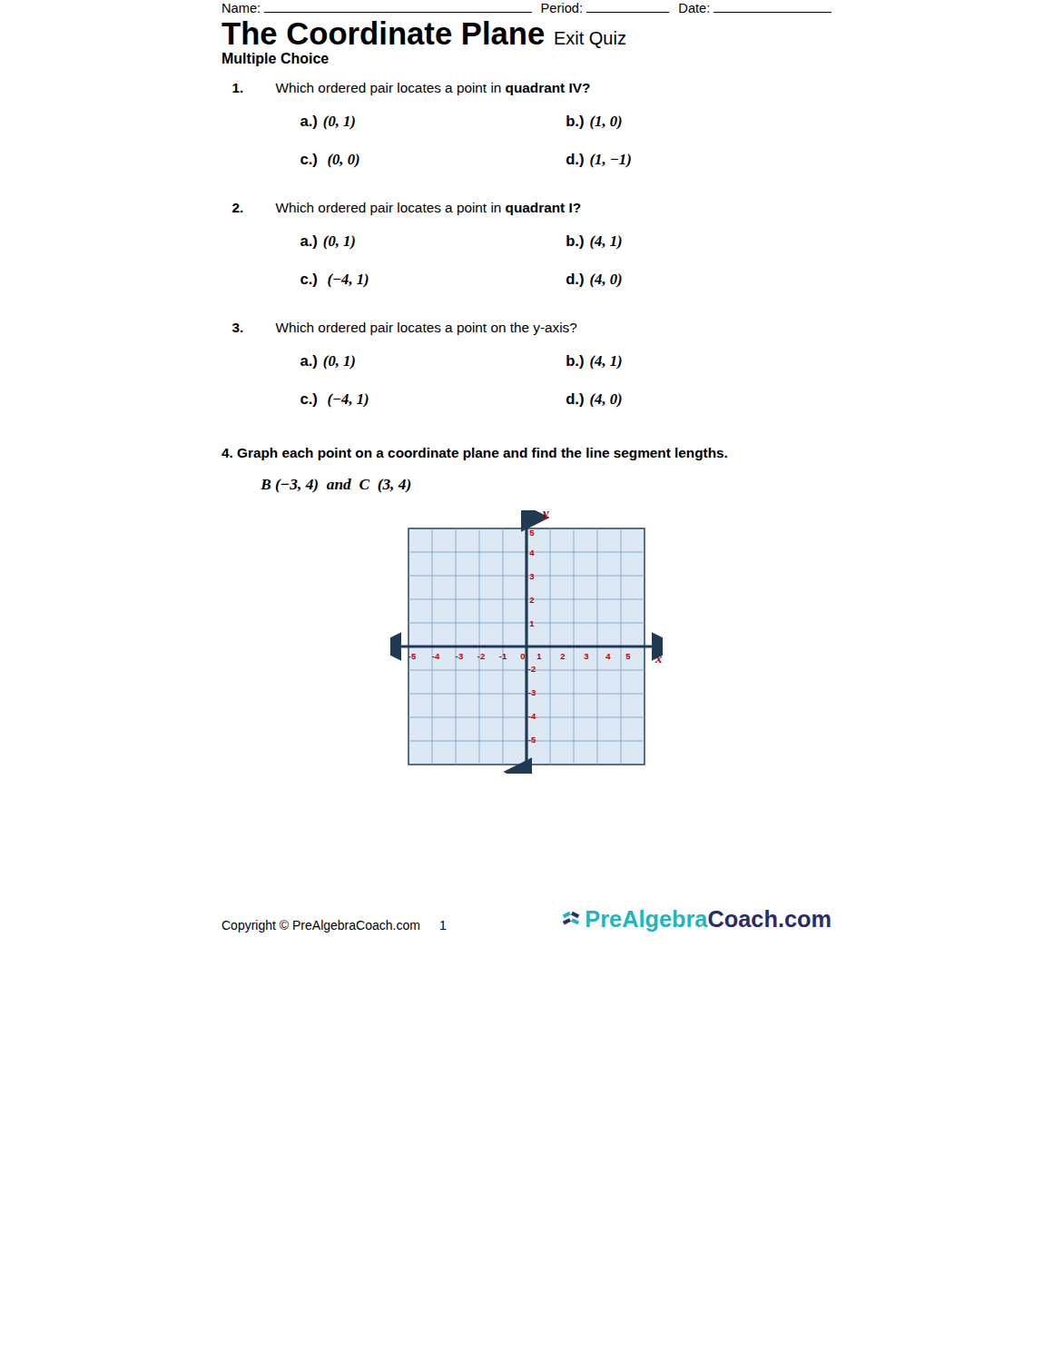Name:
Period:
Date:
The Coordinate Plane Exit Quiz
Multiple Choice
1.
Which ordered pair locates a point in quadrant IV?
a.)(0, 1)
b.)(1, 0)
c.) (0, 0)
d.)(1, −1)
2.
Which ordered pair locates a point in quadrant I?
a.)(0, 1)
b.)(4, 1)
c.) (−4, 1)
d.)(4, 0)
3.
Which ordered pair locates a point on the y-axis?
a.)(0, 1)
b.)(4, 1)
c.) (−4, 1)
d.)(4, 0)
4. Graph each point on a coordinate plane and find the line segment lengths.
B (−3, 4) and C (3, 4)
y x 5 4 3 2 1 -2 -3 -4 -5 -5 -4 -3 -2 -1 0 1 2 3 4 5
Copyright © PreAlgebraCoach.com
1
Pre Algebra Coach.com